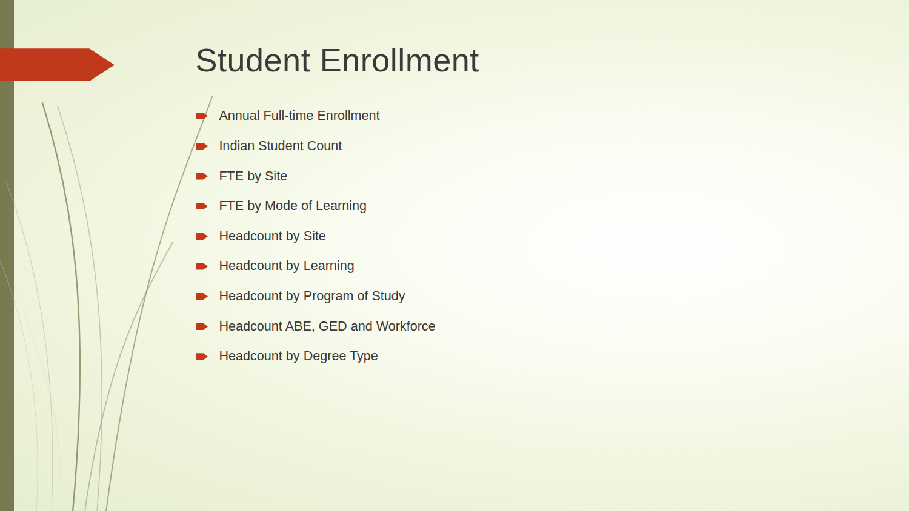Student Enrollment
Annual Full-time Enrollment
Indian Student Count
FTE by Site
FTE by Mode of Learning
Headcount by Site
Headcount by Learning
Headcount by Program of Study
Headcount ABE, GED and Workforce
Headcount by Degree Type